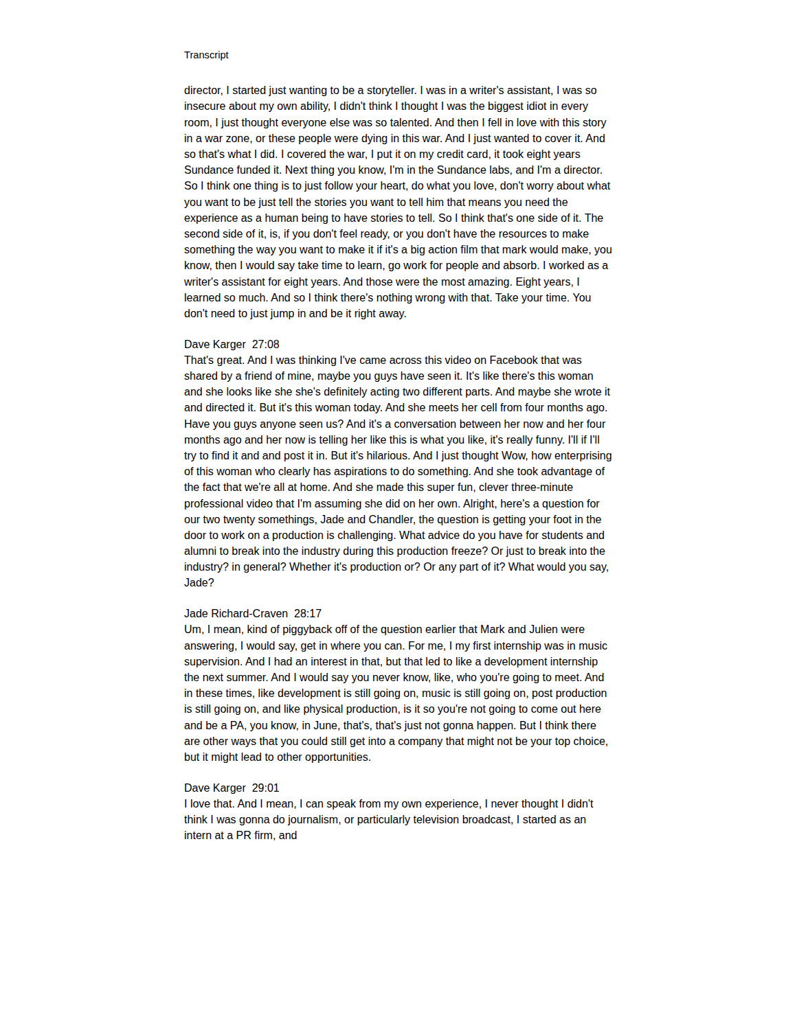Transcript
director, I started just wanting to be a storyteller. I was in a writer's assistant, I was so insecure about my own ability, I didn't think I thought I was the biggest idiot in every room, I just thought everyone else was so talented. And then I fell in love with this story in a war zone, or these people were dying in this war. And I just wanted to cover it. And so that's what I did. I covered the war, I put it on my credit card, it took eight years Sundance funded it. Next thing you know, I'm in the Sundance labs, and I'm a director. So I think one thing is to just follow your heart, do what you love, don't worry about what you want to be just tell the stories you want to tell him that means you need the experience as a human being to have stories to tell. So I think that's one side of it. The second side of it, is, if you don't feel ready, or you don't have the resources to make something the way you want to make it if it's a big action film that mark would make, you know, then I would say take time to learn, go work for people and absorb. I worked as a writer's assistant for eight years. And those were the most amazing. Eight years, I learned so much. And so I think there's nothing wrong with that. Take your time. You don't need to just jump in and be it right away.
Dave Karger 27:08
That's great. And I was thinking I've came across this video on Facebook that was shared by a friend of mine, maybe you guys have seen it. It's like there's this woman and she looks like she she's definitely acting two different parts. And maybe she wrote it and directed it. But it's this woman today. And she meets her cell from four months ago. Have you guys anyone seen us? And it's a conversation between her now and her four months ago and her now is telling her like this is what you like, it's really funny. I'll if I'll try to find it and and post it in. But it's hilarious. And I just thought Wow, how enterprising of this woman who clearly has aspirations to do something. And she took advantage of the fact that we're all at home. And she made this super fun, clever three-minute professional video that I'm assuming she did on her own. Alright, here's a question for our two twenty somethings, Jade and Chandler, the question is getting your foot in the door to work on a production is challenging. What advice do you have for students and alumni to break into the industry during this production freeze? Or just to break into the industry? in general? Whether it's production or? Or any part of it? What would you say, Jade?
Jade Richard-Craven 28:17
Um, I mean, kind of piggyback off of the question earlier that Mark and Julien were answering, I would say, get in where you can. For me, I my first internship was in music supervision. And I had an interest in that, but that led to like a development internship the next summer. And I would say you never know, like, who you're going to meet. And in these times, like development is still going on, music is still going on, post production is still going on, and like physical production, is it so you're not going to come out here and be a PA, you know, in June, that's, that's just not gonna happen. But I think there are other ways that you could still get into a company that might not be your top choice, but it might lead to other opportunities.
Dave Karger 29:01
I love that. And I mean, I can speak from my own experience, I never thought I didn't think I was gonna do journalism, or particularly television broadcast, I started as an intern at a PR firm, and